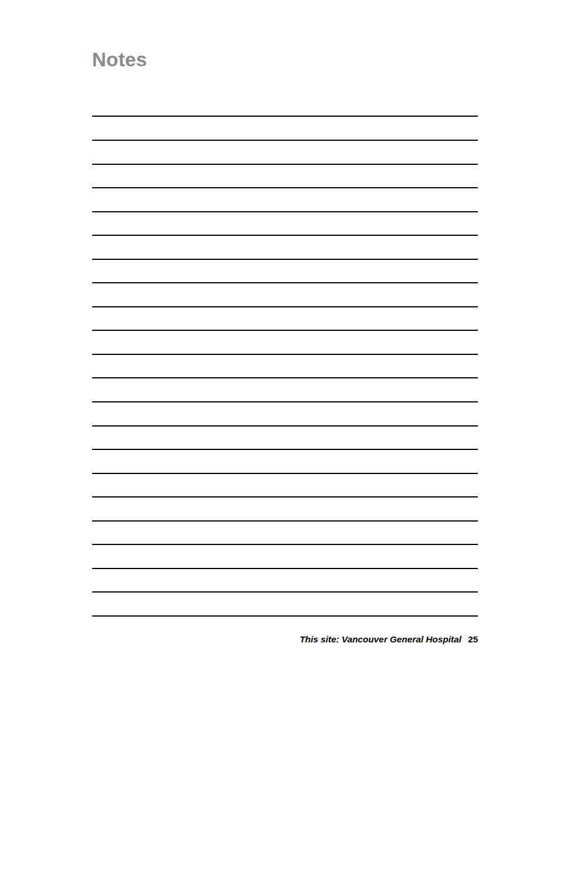Notes
This site: Vancouver General Hospital 25